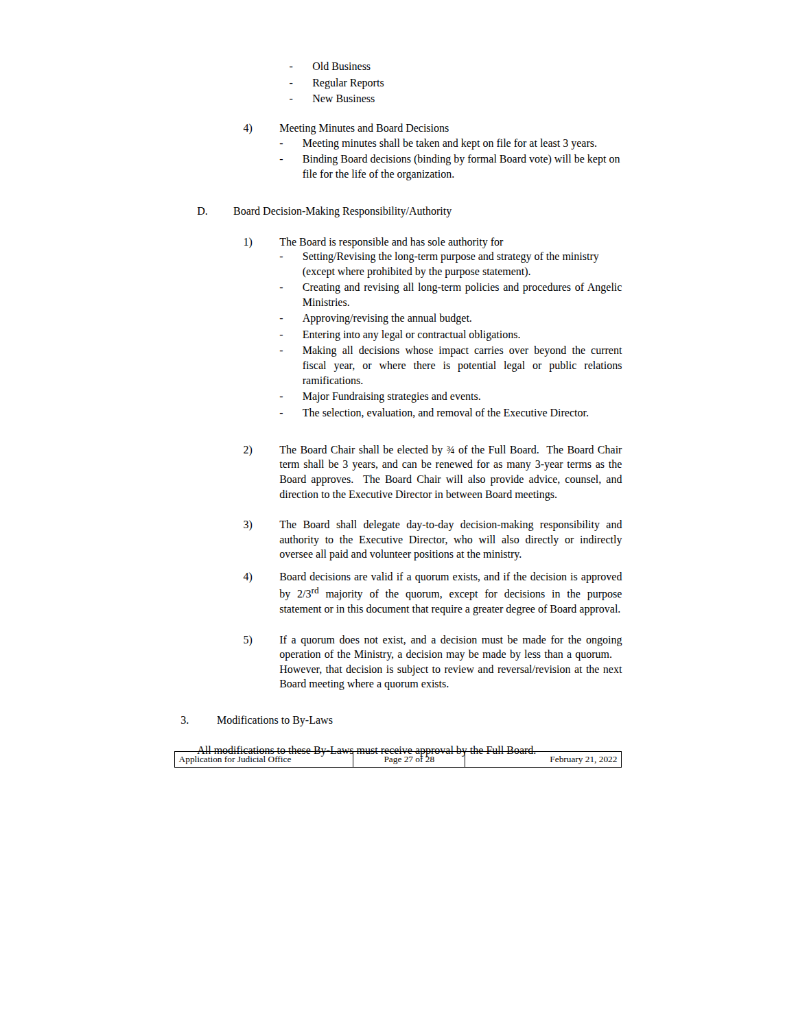Old Business
Regular Reports
New Business
4)
Meeting Minutes and Board Decisions
Meeting minutes shall be taken and kept on file for at least 3 years.
Binding Board decisions (binding by formal Board vote) will be kept on file for the life of the organization.
D.
Board Decision-Making Responsibility/Authority
1)
The Board is responsible and has sole authority for
Setting/Revising the long-term purpose and strategy of the ministry (except where prohibited by the purpose statement).
Creating and revising all long-term policies and procedures of Angelic Ministries.
Approving/revising the annual budget.
Entering into any legal or contractual obligations.
Making all decisions whose impact carries over beyond the current fiscal year, or where there is potential legal or public relations ramifications.
Major Fundraising strategies and events.
The selection, evaluation, and removal of the Executive Director.
2)
The Board Chair shall be elected by ¾ of the Full Board. The Board Chair term shall be 3 years, and can be renewed for as many 3-year terms as the Board approves. The Board Chair will also provide advice, counsel, and direction to the Executive Director in between Board meetings.
3)
The Board shall delegate day-to-day decision-making responsibility and authority to the Executive Director, who will also directly or indirectly oversee all paid and volunteer positions at the ministry.
4)
Board decisions are valid if a quorum exists, and if the decision is approved by 2/3rd majority of the quorum, except for decisions in the purpose statement or in this document that require a greater degree of Board approval.
5)
If a quorum does not exist, and a decision must be made for the ongoing operation of the Ministry, a decision may be made by less than a quorum. However, that decision is subject to review and reversal/revision at the next Board meeting where a quorum exists.
3.
Modifications to By-Laws
All modifications to these By-Laws must receive approval by the Full Board.
| Application for Judicial Office | Page 27 of 28 | February 21, 2022 |